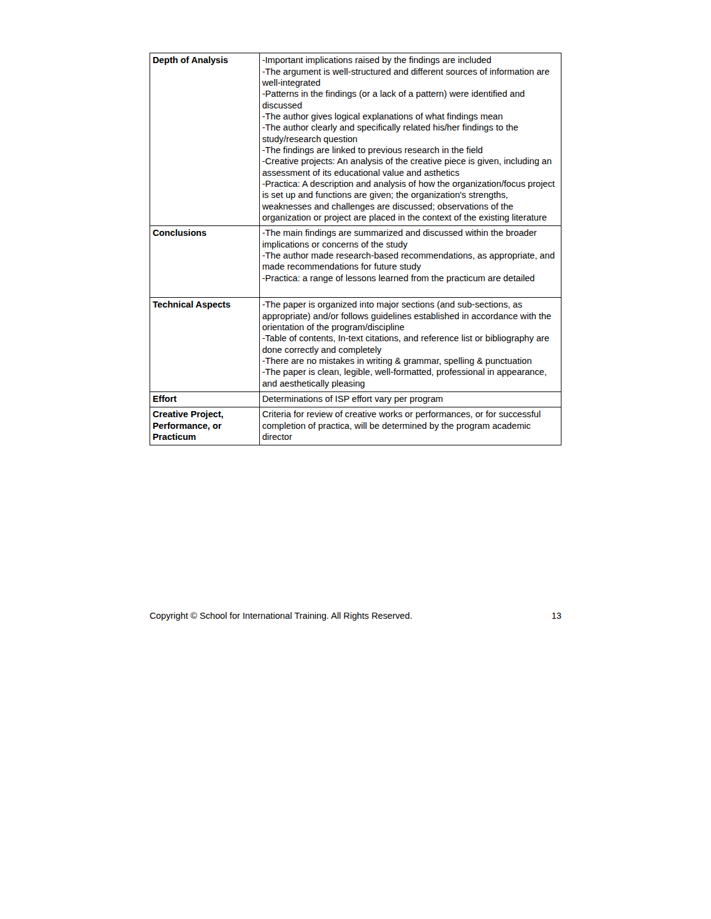| Depth of Analysis | -Important implications raised by the findings are included -The argument is well-structured and different sources of information are well-integrated -Patterns in the findings (or a lack of a pattern) were identified and discussed -The author gives logical explanations of what findings mean -The author clearly and specifically related his/her findings to the study/research question -The findings are linked to previous research in the field -Creative projects: An analysis of the creative piece is given, including an assessment of its educational value and asthetics -Practica: A description and analysis of how the organization/focus project is set up and functions are given; the organization's strengths, weaknesses and challenges are discussed; observations of the organization or project are placed in the context of the existing literature |
| Conclusions | -The main findings are summarized and discussed within the broader implications or concerns of the study -The author made research-based recommendations, as appropriate, and made recommendations for future study -Practica: a range of lessons learned from the practicum are detailed |
| Technical Aspects | -The paper is organized into major sections (and sub-sections, as appropriate) and/or follows guidelines established in accordance with the orientation of the program/discipline -Table of contents, In-text citations, and reference list or bibliography are done correctly and completely -There are no mistakes in writing & grammar, spelling & punctuation -The paper is clean, legible, well-formatted, professional in appearance, and aesthetically pleasing |
| Effort | Determinations of ISP effort vary per program |
| Creative Project, Performance, or Practicum | Criteria for review of creative works or performances, or for successful completion of practica, will be determined by the program academic director |
Copyright © School for International Training. All Rights Reserved. 13